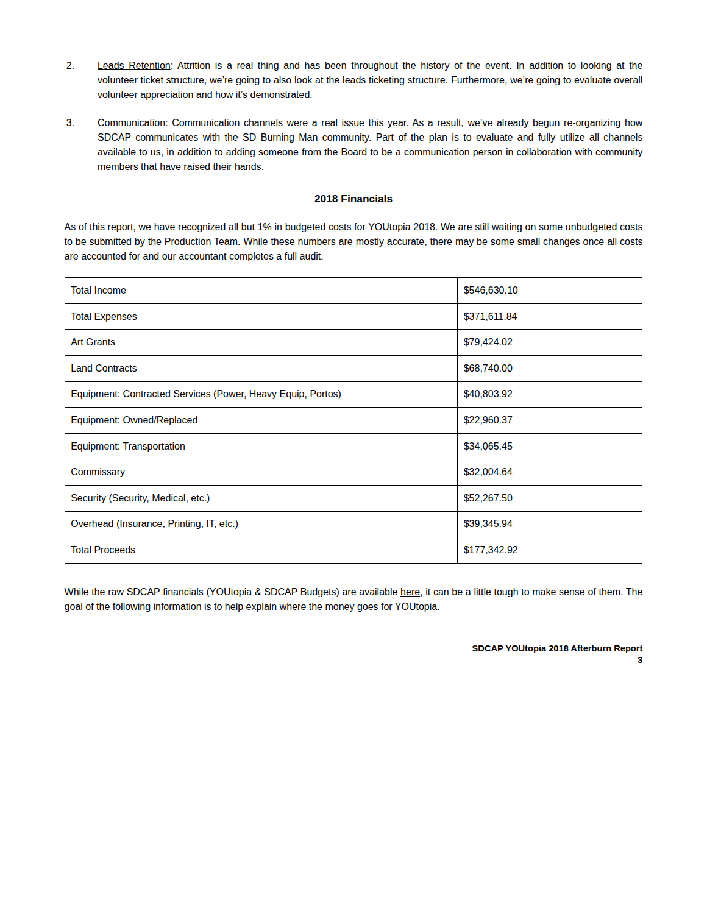2. Leads Retention: Attrition is a real thing and has been throughout the history of the event. In addition to looking at the volunteer ticket structure, we’re going to also look at the leads ticketing structure. Furthermore, we’re going to evaluate overall volunteer appreciation and how it’s demonstrated.
3. Communication: Communication channels were a real issue this year. As a result, we’ve already begun re-organizing how SDCAP communicates with the SD Burning Man community. Part of the plan is to evaluate and fully utilize all channels available to us, in addition to adding someone from the Board to be a communication person in collaboration with community members that have raised their hands.
2018 Financials
As of this report, we have recognized all but 1% in budgeted costs for YOUtopia 2018. We are still waiting on some unbudgeted costs to be submitted by the Production Team. While these numbers are mostly accurate, there may be some small changes once all costs are accounted for and our accountant completes a full audit.
| Total Income | $546,630.10 |
| Total Expenses | $371,611.84 |
| Art Grants | $79,424.02 |
| Land Contracts | $68,740.00 |
| Equipment: Contracted Services (Power, Heavy Equip, Portos) | $40,803.92 |
| Equipment: Owned/Replaced | $22,960.37 |
| Equipment: Transportation | $34,065.45 |
| Commissary | $32,004.64 |
| Security (Security, Medical, etc.) | $52,267.50 |
| Overhead (Insurance, Printing, IT, etc.) | $39,345.94 |
| Total Proceeds | $177,342.92 |
While the raw SDCAP financials (YOUtopia & SDCAP Budgets) are available here, it can be a little tough to make sense of them. The goal of the following information is to help explain where the money goes for YOUtopia.
SDCAP YOUtopia 2018 Afterburn Report
3